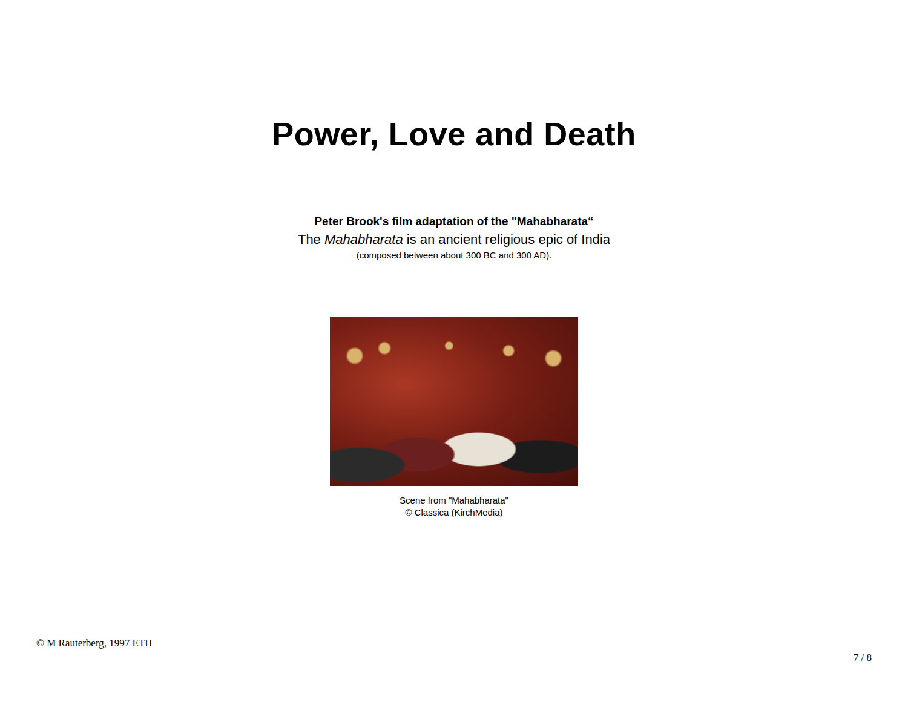Power, Love and Death
Peter Brook's film adaptation of the "Mahabharata“
The Mahabharata is an ancient religious epic of India
(composed between about 300 BC and 300 AD).
Scene from "Mahabharata"
© Classica (KirchMedia)
© M Rauterberg, 1997 ETH
7 / 8